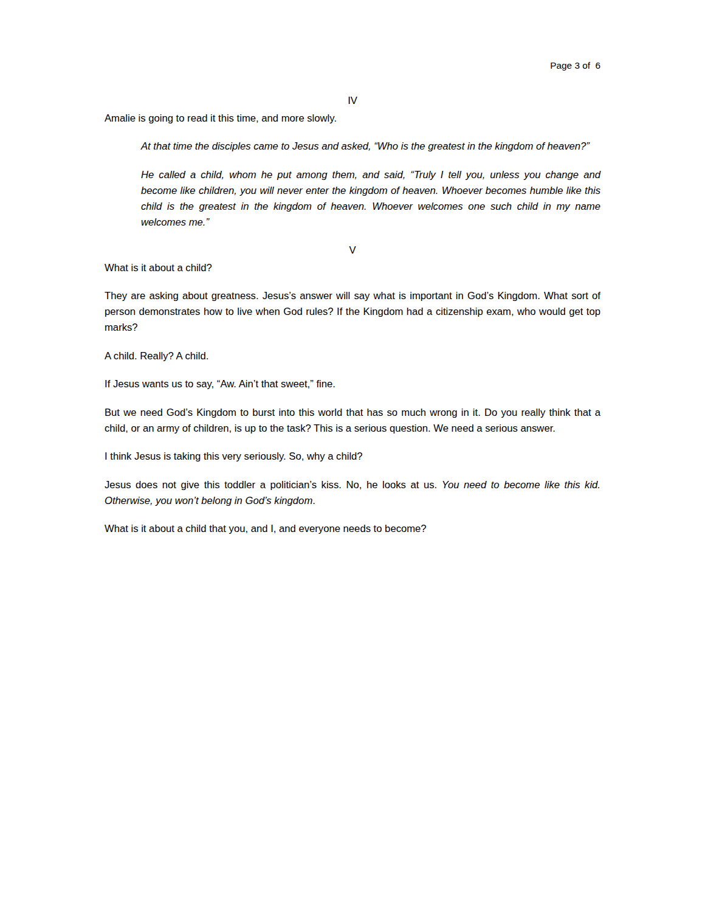Page 3 of 6
IV
Amalie is going to read it this time, and more slowly.
At that time the disciples came to Jesus and asked, “Who is the greatest in the kingdom of heaven?”
He called a child, whom he put among them, and said, “Truly I tell you, unless you change and become like children, you will never enter the kingdom of heaven. Whoever becomes humble like this child is the greatest in the kingdom of heaven. Whoever welcomes one such child in my name welcomes me.”
V
What is it about a child?
They are asking about greatness. Jesus’s answer will say what is important in God’s Kingdom. What sort of person demonstrates how to live when God rules? If the Kingdom had a citizenship exam, who would get top marks?
A child. Really? A child.
If Jesus wants us to say, “Aw. Ain’t that sweet,” fine.
But we need God’s Kingdom to burst into this world that has so much wrong in it. Do you really think that a child, or an army of children, is up to the task? This is a serious question. We need a serious answer.
I think Jesus is taking this very seriously. So, why a child?
Jesus does not give this toddler a politician’s kiss. No, he looks at us. You need to become like this kid. Otherwise, you won’t belong in God’s kingdom.
What is it about a child that you, and I, and everyone needs to become?